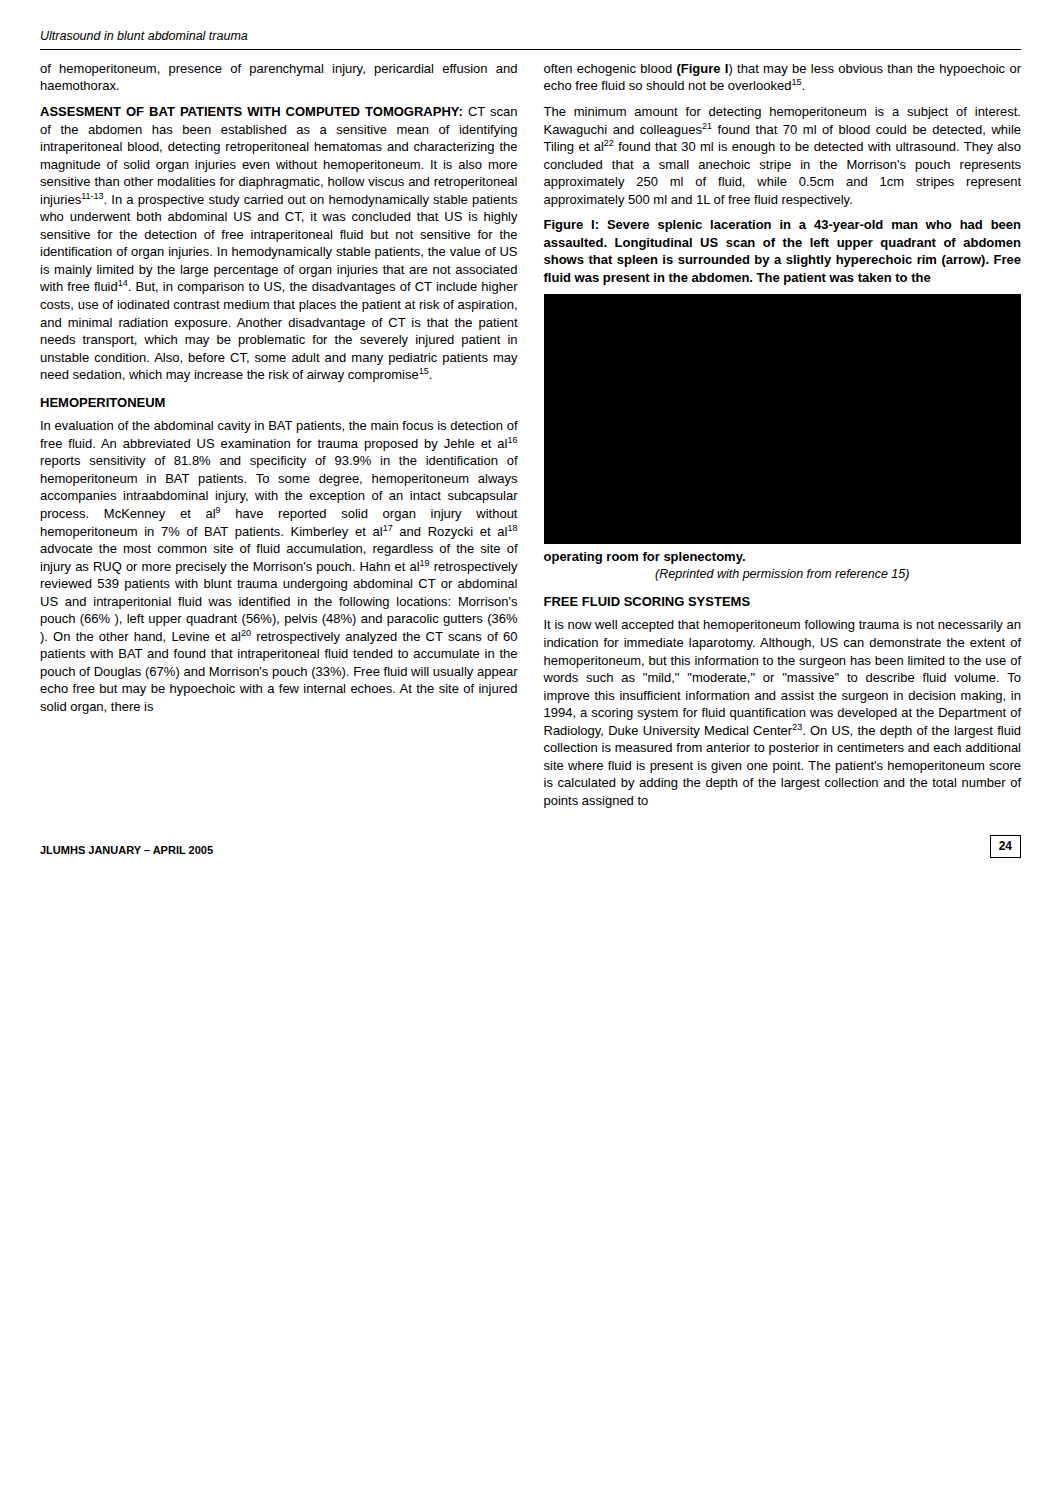Ultrasound in blunt abdominal trauma
of hemoperitoneum, presence of parenchymal injury, pericardial effusion and haemothorax.
Assesment of BAT patients with computed tomography: CT scan of the abdomen has been established as a sensitive mean of identifying intraperitoneal blood, detecting retroperitoneal hematomas and characterizing the magnitude of solid organ injuries even without hemoperitoneum. It is also more sensitive than other modalities for diaphragmatic, hollow viscus and retroperitoneal injuries11-13. In a prospective study carried out on hemodynamically stable patients who underwent both abdominal US and CT, it was concluded that US is highly sensitive for the detection of free intraperitoneal fluid but not sensitive for the identification of organ injuries. In hemodynamically stable patients, the value of US is mainly limited by the large percentage of organ injuries that are not associated with free fluid14. But, in comparison to US, the disadvantages of CT include higher costs, use of iodinated contrast medium that places the patient at risk of aspiration, and minimal radiation exposure. Another disadvantage of CT is that the patient needs transport, which may be problematic for the severely injured patient in unstable condition. Also, before CT, some adult and many pediatric patients may need sedation, which may increase the risk of airway compromise15.
Hemoperitoneum
In evaluation of the abdominal cavity in BAT patients, the main focus is detection of free fluid. An abbreviated US examination for trauma proposed by Jehle et al16 reports sensitivity of 81.8% and specificity of 93.9% in the identification of hemoperitoneum in BAT patients. To some degree, hemoperitoneum always accompanies intraabdominal injury, with the exception of an intact subcapsular process. McKenney et al9 have reported solid organ injury without hemoperitoneum in 7% of BAT patients. Kimberley et al17 and Rozycki et al18 advocate the most common site of fluid accumulation, regardless of the site of injury as RUQ or more precisely the Morrison's pouch. Hahn et al19 retrospectively reviewed 539 patients with blunt trauma undergoing abdominal CT or abdominal US and intraperitonial fluid was identified in the following locations: Morrison's pouch (66% ), left upper quadrant (56%), pelvis (48%) and paracolic gutters (36% ). On the other hand, Levine et al20 retrospectively analyzed the CT scans of 60 patients with BAT and found that intraperitoneal fluid tended to accumulate in the pouch of Douglas (67%) and Morrison's pouch (33%). Free fluid will usually appear echo free but may be hypoechoic with a few internal echoes. At the site of injured solid organ, there is
often echogenic blood (Figure I) that may be less obvious than the hypoechoic or echo free fluid so should not be overlooked15.
The minimum amount for detecting hemoperitoneum is a subject of interest. Kawaguchi and colleagues21 found that 70 ml of blood could be detected, while Tiling et al22 found that 30 ml is enough to be detected with ultrasound. They also concluded that a small anechoic stripe in the Morrison's pouch represents approximately 250 ml of fluid, while 0.5cm and 1cm stripes represent approximately 500 ml and 1L of free fluid respectively.
Figure I: Severe splenic laceration in a 43-year-old man who had been assaulted. Longitudinal US scan of the left upper quadrant of abdomen shows that spleen is surrounded by a slightly hyperechoic rim (arrow). Free fluid was present in the abdomen. The patient was taken to the
operating room for splenectomy.
(Reprinted with permission from reference 15)
Free fluid scoring systems
It is now well accepted that hemoperitoneum following trauma is not necessarily an indication for immediate laparotomy. Although, US can demonstrate the extent of hemoperitoneum, but this information to the surgeon has been limited to the use of words such as "mild," "moderate," or "massive" to describe fluid volume. To improve this insufficient information and assist the surgeon in decision making, in 1994, a scoring system for fluid quantification was developed at the Department of Radiology, Duke University Medical Center23. On US, the depth of the largest fluid collection is measured from anterior to posterior in centimeters and each additional site where fluid is present is given one point. The patient's hemoperitoneum score is calculated by adding the depth of the largest collection and the total number of points assigned to
JLUMHS JANUARY – APRIL 2005
24